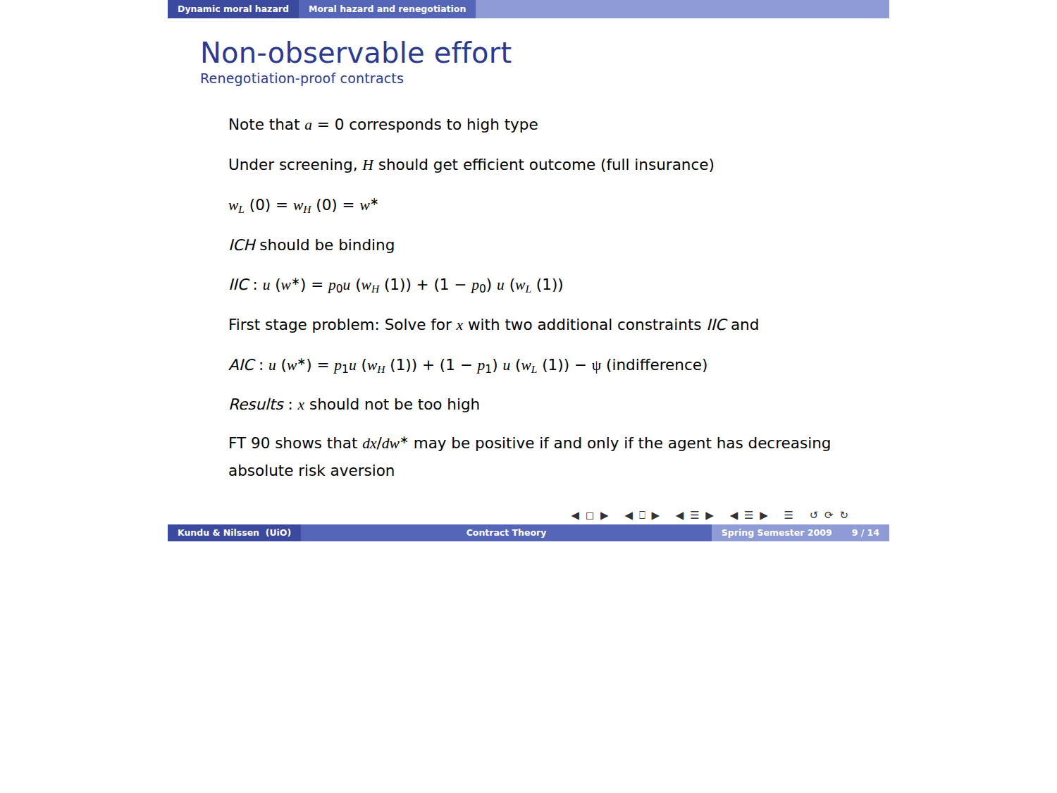Dynamic moral hazard
Moral hazard and renegotiation
Non-observable effort
Renegotiation-proof contracts
Note that a = 0 corresponds to high type
Under screening, H should get efficient outcome (full insurance)
wL (0) = wH (0) = w∗
ICH should be binding
IIC : u (w∗) = p0u (wH (1)) + (1 − p0) u (wL (1))
First stage problem: Solve for x with two additional constraints IIC and
AIC : u (w∗) = p1u (wH (1)) + (1 − p1) u (wL (1)) − ψ (indifference)
Results : x should not be too high
FT 90 shows that dx/dw∗ may be positive if and only if the agent has decreasing absolute risk aversion
◀ ◻ ▶ ◀ ⎕ ▶ ◀ ☰ ▶ ◀ ☰ ▶ ☰ ↺ ⟳ ↻
Kundu & Nilssen (UiO)
Contract Theory
Spring Semester 2009
9 / 14